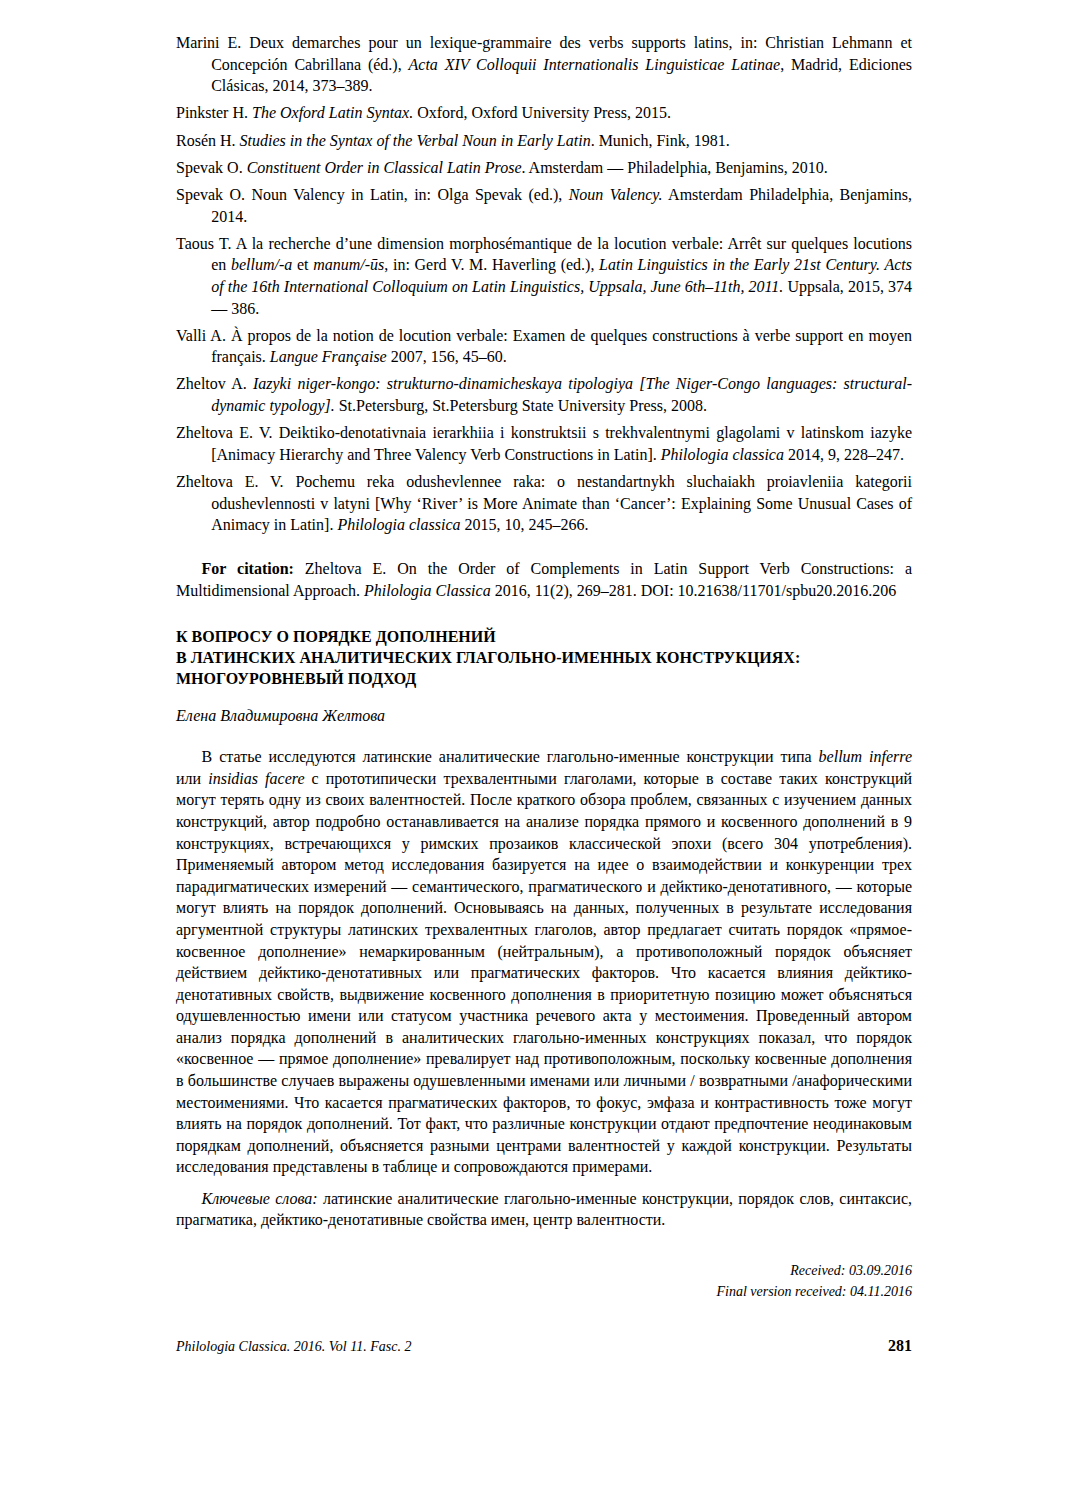Marini E. Deux demarches pour un lexique-grammaire des verbs supports latins, in: Christian Lehmann et Concepción Cabrillana (éd.), Acta XIV Colloquii Internationalis Linguisticae Latinae, Madrid, Ediciones Clásicas, 2014, 373–389.
Pinkster H. The Oxford Latin Syntax. Oxford, Oxford University Press, 2015.
Rosén H. Studies in the Syntax of the Verbal Noun in Early Latin. Munich, Fink, 1981.
Spevak O. Constituent Order in Classical Latin Prose. Amsterdam — Philadelphia, Benjamins, 2010.
Spevak O. Noun Valency in Latin, in: Olga Spevak (ed.), Noun Valency. Amsterdam Philadelphia, Benjamins, 2014.
Taous T. A la recherche d’une dimension morphosémantique de la locution verbale: Arrêt sur quelques locutions en bellum/-a et manum/-ūs, in: Gerd V. M. Haverling (ed.), Latin Linguistics in the Early 21st Century. Acts of the 16th International Colloquium on Latin Linguistics, Uppsala, June 6th–11th, 2011. Uppsala, 2015, 374 — 386.
Valli A. À propos de la notion de locution verbale: Examen de quelques constructions à verbe support en moyen français. Langue Française 2007, 156, 45–60.
Zheltov A. Iazyki niger-kongo: strukturno-dinamicheskaya tipologiya [The Niger-Congo languages: structural-dynamic typology]. St.Petersburg, St.Petersburg State University Press, 2008.
Zheltova E. V. Deiktiko-denotativnaia ierarkhiia i konstruktsii s trekhvalentnymi glagolami v latinskom iazyke [Animacy Hierarchy and Three Valency Verb Constructions in Latin]. Philologia classica 2014, 9, 228–247.
Zheltova E. V. Pochemu reka odushevlennee raka: o nestandartnykh sluchaiakh proiavleniia kategorii odushevlennosti v latyni [Why ‘River’ is More Animate than ‘Cancer’: Explaining Some Unusual Cases of Animacy in Latin]. Philologia classica 2015, 10, 245–266.
For citation: Zheltova E. On the Order of Complements in Latin Support Verb Constructions: a Multidimensional Approach. Philologia Classica 2016, 11(2), 269–281. DOI: 10.21638/11701/spbu20.2016.206
К вопросу о порядке дополнений
в латинских аналитических глагольно-именных конструкциях:
многоуровневый подход
Елена Владимировна Желтова
В статье исследуются латинские аналитические глагольно-именные конструкции типа bellum inferre или insidias facere с прототипически трехвалентными глаголами, которые в составе таких конструкций могут терять одну из своих валентностей. После краткого обзора проблем, связанных с изучением данных конструкций, автор подробно останавливается на анализе порядка прямого и косвенного дополнений в 9 конструкциях, встречающихся у римских прозаиков классической эпохи (всего 304 употребления). Применяемый автором метод исследования базируется на идее о взаимодействии и конкуренции трех парадигматических измерений — семантического, прагматического и дейктико-денотативного, — которые могут влиять на порядок дополнений. Основываясь на данных, полученных в результате исследования аргументной структуры латинских трехвалентных глаголов, автор предлагает считать порядок «прямое-косвенное дополнение» немаркированным (нейтральным), а противоположный порядок объясняет действием дейктико-денотативных или прагматических факторов. Что касается влияния дейктико-денотативных свойств, выдвижение косвенного дополнения в приоритетную позицию может объясняться одушевленностью имени или статусом участника речевого акта у местоимения. Проведенный автором анализ порядка дополнений в аналитических глагольно-именных конструкциях показал, что порядок «косвенное — прямое дополнение» превалирует над противоположным, поскольку косвенные дополнения в большинстве случаев выражены одушевленными именами или личными / возвратными /анафорическими местоимениями. Что касается прагматических факторов, то фокус, эмфаза и контрастивность тоже могут влиять на порядок дополнений. Тот факт, что различные конструкции отдают предпочтение неодинаковым порядкам дополнений, объясняется разными центрами валентностей у каждой конструкции. Результаты исследования представлены в таблице и сопровождаются примерами.
Ключевые слова: латинские аналитические глагольно-именные конструкции, порядок слов, синтаксис, прагматика, дейктико-денотативные свойства имен, центр валентности.
Received: 03.09.2016
Final version received: 04.11.2016
Philologia Classica. 2016. Vol 11. Fasc. 2 281